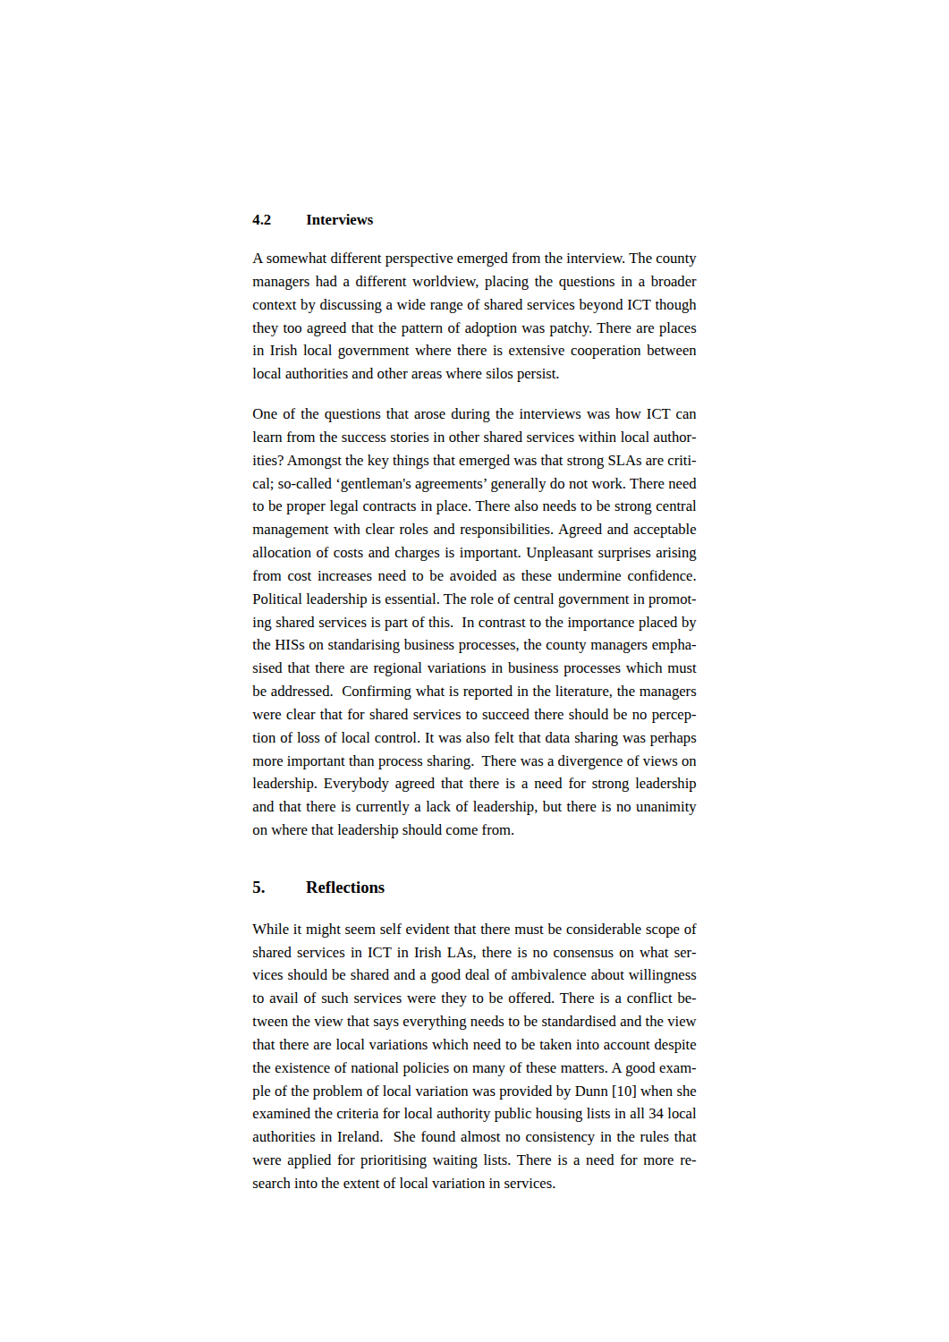4.2 Interviews
A somewhat different perspective emerged from the interview. The county managers had a different worldview, placing the questions in a broader context by discussing a wide range of shared services beyond ICT though they too agreed that the pattern of adoption was patchy. There are places in Irish local government where there is extensive cooperation between local authorities and other areas where silos persist.
One of the questions that arose during the interviews was how ICT can learn from the success stories in other shared services within local authorities? Amongst the key things that emerged was that strong SLAs are critical; so-called ‘gentleman's agreements’ generally do not work. There need to be proper legal contracts in place. There also needs to be strong central management with clear roles and responsibilities. Agreed and acceptable allocation of costs and charges is important. Unpleasant surprises arising from cost increases need to be avoided as these undermine confidence. Political leadership is essential. The role of central government in promoting shared services is part of this. In contrast to the importance placed by the HISs on standarising business processes, the county managers emphasised that there are regional variations in business processes which must be addressed. Confirming what is reported in the literature, the managers were clear that for shared services to succeed there should be no perception of loss of local control. It was also felt that data sharing was perhaps more important than process sharing. There was a divergence of views on leadership. Everybody agreed that there is a need for strong leadership and that there is currently a lack of leadership, but there is no unanimity on where that leadership should come from.
5. Reflections
While it might seem self evident that there must be considerable scope of shared services in ICT in Irish LAs, there is no consensus on what services should be shared and a good deal of ambivalence about willingness to avail of such services were they to be offered. There is a conflict between the view that says everything needs to be standardised and the view that there are local variations which need to be taken into account despite the existence of national policies on many of these matters. A good example of the problem of local variation was provided by Dunn [10] when she examined the criteria for local authority public housing lists in all 34 local authorities in Ireland. She found almost no consistency in the rules that were applied for prioritising waiting lists. There is a need for more research into the extent of local variation in services.